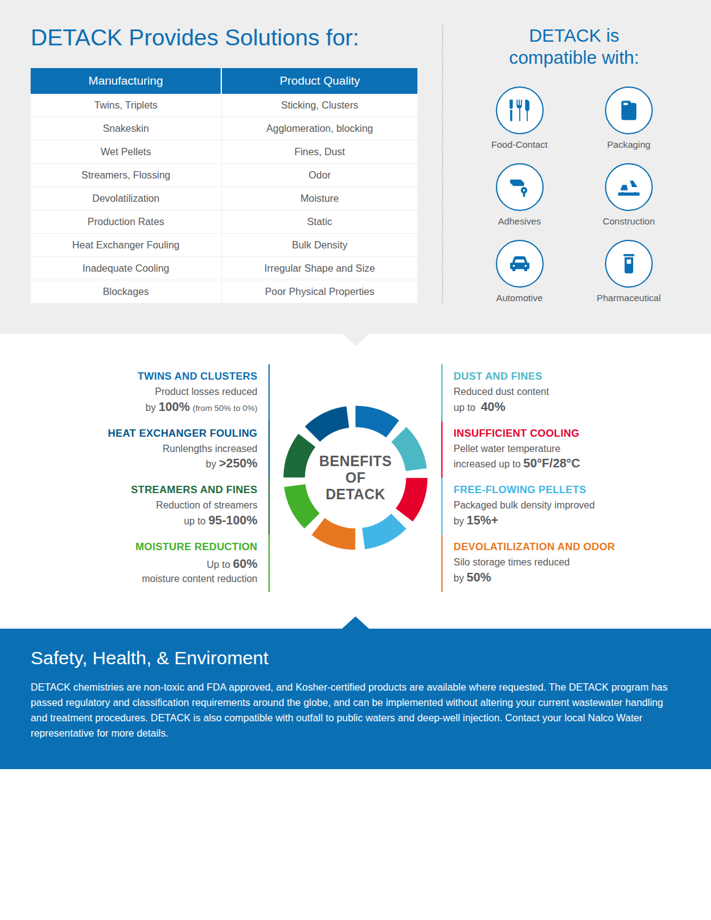DETACK Provides Solutions for:
| Manufacturing | Product Quality |
| --- | --- |
| Twins, Triplets | Sticking, Clusters |
| Snakeskin | Agglomeration, blocking |
| Wet Pellets | Fines, Dust |
| Streamers, Flossing | Odor |
| Devolatilization | Moisture |
| Production Rates | Static |
| Heat Exchanger Fouling | Bulk Density |
| Inadequate Cooling | Irregular Shape and Size |
| Blockages | Poor Physical Properties |
DETACK is
compatible with:
Food-Contact
Packaging
Adhesives
Construction
Automotive
Pharmaceutical
Twins and Clusters
Product losses reduced
by 100% (from 50% to 0%)
Dust and Fines
Reduced dust content
up to 40%
Heat Exchanger Fouling
Runlengths increased
by >250%
Insufficient Cooling
Pellet water temperature
increased up to 50°F/28°C
Streamers and Fines
Reduction of streamers
up to 95-100%
Free-Flowing Pellets
Packaged bulk density improved
by 15%+
Moisture Reduction
Up to 60%
moisture content reduction
Devolatilization and Odor
Silo storage times reduced
by 50%
BENEFITS
OF
DETACK
Safety, Health, & Enviroment
DETACK chemistries are non-toxic and FDA approved, and Kosher-certified products are available where requested. The DETACK program has passed regulatory and classification requirements around the globe, and can be implemented without altering your current wastewater handling and treatment procedures. DETACK is also compatible with outfall to public waters and deep-well injection. Contact your local Nalco Water representative for more details.